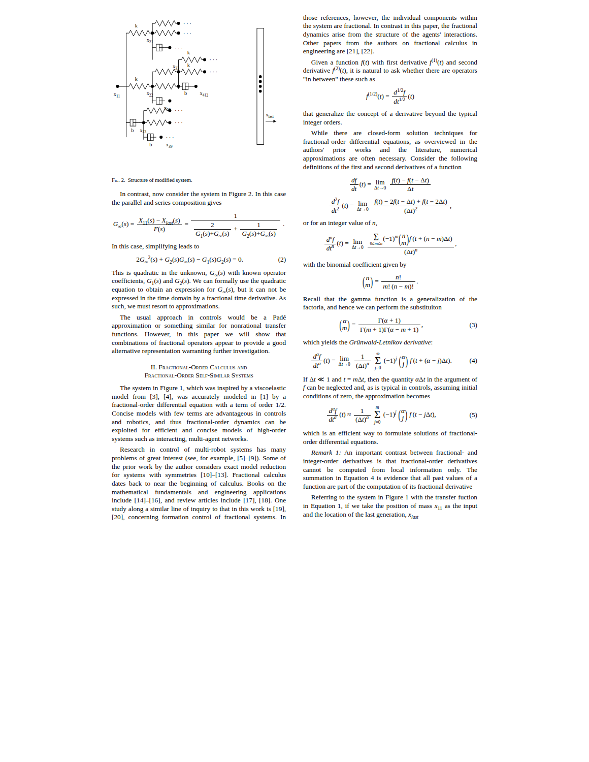x11 k x21 · · · · · · · · · k x22 x36 x33 k · · · k · · · b x412 b x23 · · · · · · b x39 · · · xlast
Fig. 2. Structure of modified system.
In contrast, now consider the system in Figure 2. In this case the parallel and series composition gives
G∞(s) = X11(s) − Xlast(s) F(s) = 12 G1(s)+G∞(s) + 1 G2(s)+G∞(s) .
In this case, simplifying leads to
2G∞2(s) + G2(s)G∞(s) − G1(s)G2(s) = 0. (2)
This is quadratic in the unknown, G∞(s) with known operator coefficients, G1(s) and G2(s). We can formally use the quadratic equation to obtain an expression for G∞(s), but it can not be expressed in the time domain by a fractional time derivative. As such, we must resort to approximations.
The usual approach in controls would be a Padé approximation or something similar for nonrational transfer functions. However, in this paper we will show that combinations of fractional operators appear to provide a good alternative representation warranting further investigation.
II. Fractional-Order Calculus and
Fractional-Order Self-Similar Systems
The system in Figure 1, which was inspired by a viscoelastic model from [3], [4], was accurately modeled in [1] by a fractional-order differential equation with a term of order 1/2. Concise models with few terms are advantageous in controls and robotics, and thus fractional-order dynamics can be exploited for efficient and concise models of high-order systems such as interacting, multi-agent networks.
Research in control of multi-robot systems has many problems of great interest (see, for example, [5]–[9]). Some of the prior work by the author considers exact model reduction for systems with symmetries [10]–[13]. Fractional calculus dates back to near the beginning of calculus. Books on the mathematical fundamentals and engineering applications include [14]–[16], and review articles include [17], [18]. One study along a similar line of inquiry to that in this work is [19], [20], concerning formation control of fractional systems. In those references, however, the individual components within the system are fractional. In contrast in this paper, the fractional dynamics arise from the structure of the agents' interactions. Other papers from the authors on fractional calculus in engineering are [21], [22].
Given a function f(t) with first derivative f(1)(t) and second derivative f(2)(t), it is natural to ask whether there are operators "in between" these such as
f(1/2)(t) = d1/2f dt1/2(t)
that generalize the concept of a derivative beyond the typical integer orders.
While there are closed-form solution techniques for fractional-order differential equations, as overviewed in the authors' prior works and the literature, numerical approximations are often necessary. Consider the following definitions of the first and second derivatives of a function
df dt(t) = lim Δt→0 f(t) − f(t − Δt) Δt
d2f dt2(t) = lim Δt→0 f(t) − 2f(t − Δt) + f(t − 2Δt)(Δt)2,
or for an integer value of n,
dnf dtn(t) = lim Δt→0 Σ 0≤m≤n(−1)mnm f (t + (n − m)Δt)(Δt)n,
with the binomial coefficient given by
nm = n!m! (n − m)!.
Recall that the gamma function is a generalization of the factoria, and hence we can perform the substituiton
αm = Γ(α + 1) Γ(m + 1)Γ(α − m + 1), (3)
which yields the Grünwald-Letnikov derivative:
dαf dtα(t) = lim Δt→0 1(Δt)α ∞Σj=0 (−1)j αj f (t + (α − j)Δt). (4)
If Δt ≪ 1 and t = m Δt, then the quantity α Δt in the argument of f can be neglected and, as is typical in controls, assuming initial conditions of zero, the approximation becomes
dαf dtα(t) ≈ 1(Δt)α mΣj=0 (−1)j αj f (t − j Δt), (5)
which is an efficient way to formulate solutions of fractional-order differential equations.
Remark 1: An important contrast between fractional- and integer-order derivatives is that fractional-order derivatives cannot be computed from local information only. The summation in Equation 4 is evidence that all past values of a function are part of the computation of its fractional derivative
Referring to the system in Figure 1 with the transfer fuction in Equation 1, if we take the position of mass x11 as the input and the location of the last generation, xlast